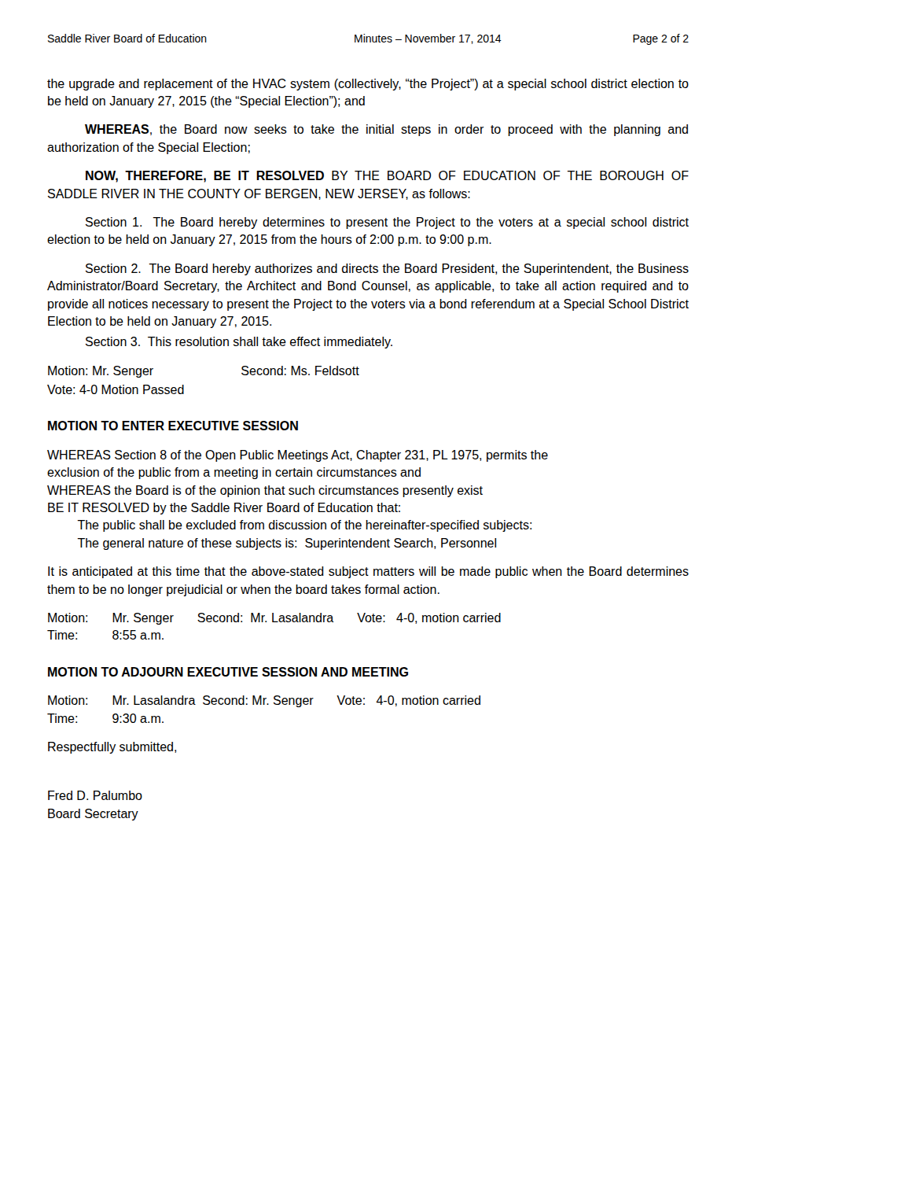Saddle River Board of Education
Minutes – November 17, 2014
Page 2 of 2
the upgrade and replacement of the HVAC system (collectively, “the Project”) at a special school district election to be held on January 27, 2015 (the “Special Election”); and
WHEREAS, the Board now seeks to take the initial steps in order to proceed with the planning and authorization of the Special Election;
NOW, THEREFORE, BE IT RESOLVED BY THE BOARD OF EDUCATION OF THE BOROUGH OF SADDLE RIVER IN THE COUNTY OF BERGEN, NEW JERSEY, as follows:
Section 1. The Board hereby determines to present the Project to the voters at a special school district election to be held on January 27, 2015 from the hours of 2:00 p.m. to 9:00 p.m.
Section 2. The Board hereby authorizes and directs the Board President, the Superintendent, the Business Administrator/Board Secretary, the Architect and Bond Counsel, as applicable, to take all action required and to provide all notices necessary to present the Project to the voters via a bond referendum at a Special School District Election to be held on January 27, 2015.
Section 3. This resolution shall take effect immediately.
Motion: Mr. Senger Second: Ms. Feldsott
Vote: 4-0 Motion Passed
MOTION TO ENTER EXECUTIVE SESSION
WHEREAS Section 8 of the Open Public Meetings Act, Chapter 231, PL 1975, permits the
exclusion of the public from a meeting in certain circumstances and
WHEREAS the Board is of the opinion that such circumstances presently exist
BE IT RESOLVED by the Saddle River Board of Education that:
The public shall be excluded from discussion of the hereinafter-specified subjects:
The general nature of these subjects is: Superintendent Search, Personnel
It is anticipated at this time that the above-stated subject matters will be made public when the Board determines them to be no longer prejudicial or when the board takes formal action.
| Motion: | Mr. Senger | Second: Mr. Lasalandra | Vote: 4-0, motion carried |
| Time: | 8:55 a.m. | | |
MOTION TO ADJOURN EXECUTIVE SESSION AND MEETING
| Motion: | Mr. Lasalandra Second: Mr. Senger | Vote: 4-0, motion carried |
| Time: | 9:30 a.m. | |
Respectfully submitted,
Fred D. Palumbo
Board Secretary